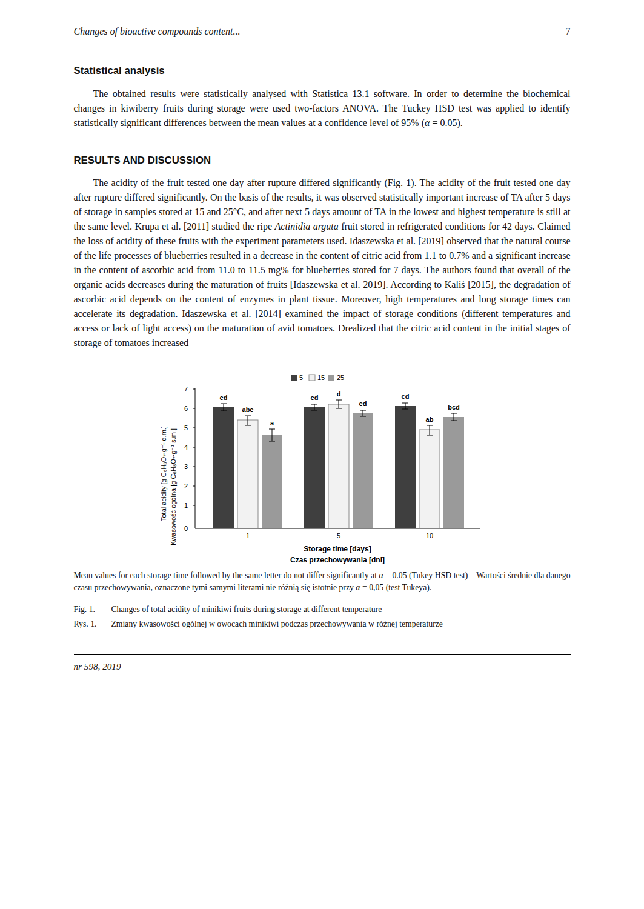Changes of bioactive compounds content... 7
Statistical analysis
The obtained results were statistically analysed with Statistica 13.1 software. In order to determine the biochemical changes in kiwiberry fruits during storage were used two-factors ANOVA. The Tuckey HSD test was applied to identify statistically significant differences between the mean values at a confidence level of 95% (α = 0.05).
Results and discussion
The acidity of the fruit tested one day after rupture differed significantly (Fig. 1). The acidity of the fruit tested one day after rupture differed significantly. On the basis of the results, it was observed statistically important increase of TA after 5 days of storage in samples stored at 15 and 25°C, and after next 5 days amount of TA in the lowest and highest temperature is still at the same level. Krupa et al. [2011] studied the ripe Actinidia arguta fruit stored in refrigerated conditions for 42 days. Claimed the loss of acidity of these fruits with the experiment parameters used. Idaszewska et al. [2019] observed that the natural course of the life processes of blueberries resulted in a decrease in the content of citric acid from 1.1 to 0.7% and a significant increase in the content of ascorbic acid from 11.0 to 11.5 mg% for blueberries stored for 7 days. The authors found that overall of the organic acids decreases during the maturation of fruits [Idaszewska et al. 2019]. According to Kaliś [2015], the degradation of ascorbic acid depends on the content of enzymes in plant tissue. Moreover, high temperatures and long storage times can accelerate its degradation. Idaszewska et al. [2014] examined the impact of storage conditions (different temperatures and access or lack of light access) on the maturation of avid tomatoes. Drealized that the citric acid content in the initial stages of storage of tomatoes increased
5 15 25 Total acidity [g C₆H₈O₇·g⁻¹ d.m.] Kwasowość ogólna [g C₆H₈O₇·g⁻¹ s.m.] 7 6 5 4 3 2 1 0 cd abc a 1 cd d cd 5 cd ab bcd 10 Storage time [days] Czas przechowywania [dni]
Mean values for each storage time followed by the same letter do not differ significantly at α = 0.05 (Tukey HSD test) – Wartości średnie dla danego czasu przechowywania, oznaczone tymi samymi literami nie różnią się istotnie przy α = 0,05 (test Tukeya).
| Fig. 1. | Changes of total acidity of minikiwi fruits during storage at different temperature |
| Rys. 1. | Zmiany kwasowości ogólnej w owocach minikiwi podczas przechowywania w różnej temperaturze |
nr 598, 2019